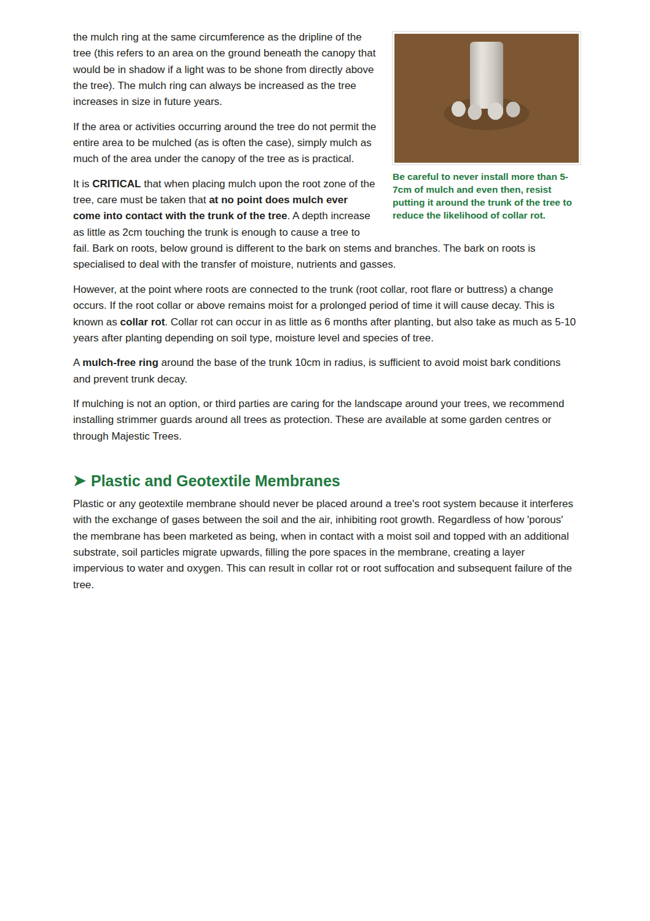Be careful to never install more than 5-7cm of mulch and even then, resist putting it around the trunk of the tree to reduce the likelihood of collar rot.
the mulch ring at the same circumference as the dripline of the tree (this refers to an area on the ground beneath the canopy that would be in shadow if a light was to be shone from directly above the tree). The mulch ring can always be increased as the tree increases in size in future years.
If the area or activities occurring around the tree do not permit the entire area to be mulched (as is often the case), simply mulch as much of the area under the canopy of the tree as is practical.
It is CRITICAL that when placing mulch upon the root zone of the tree, care must be taken that at no point does mulch ever come into contact with the trunk of the tree. A depth increase as little as 2cm touching the trunk is enough to cause a tree to fail. Bark on roots, below ground is different to the bark on stems and branches. The bark on roots is specialised to deal with the transfer of moisture, nutrients and gasses.
However, at the point where roots are connected to the trunk (root collar, root flare or buttress) a change occurs. If the root collar or above remains moist for a prolonged period of time it will cause decay. This is known as collar rot. Collar rot can occur in as little as 6 months after planting, but also take as much as 5-10 years after planting depending on soil type, moisture level and species of tree.
A mulch-free ring around the base of the trunk 10cm in radius, is sufficient to avoid moist bark conditions and prevent trunk decay.
If mulching is not an option, or third parties are caring for the landscape around your trees, we recommend installing strimmer guards around all trees as protection. These are available at some garden centres or through Majestic Trees.
➤Plastic and Geotextile Membranes
Plastic or any geotextile membrane should never be placed around a tree's root system because it interferes with the exchange of gases between the soil and the air, inhibiting root growth. Regardless of how 'porous' the membrane has been marketed as being, when in contact with a moist soil and topped with an additional substrate, soil particles migrate upwards, filling the pore spaces in the membrane, creating a layer impervious to water and oxygen. This can result in collar rot or root suffocation and subsequent failure of the tree.